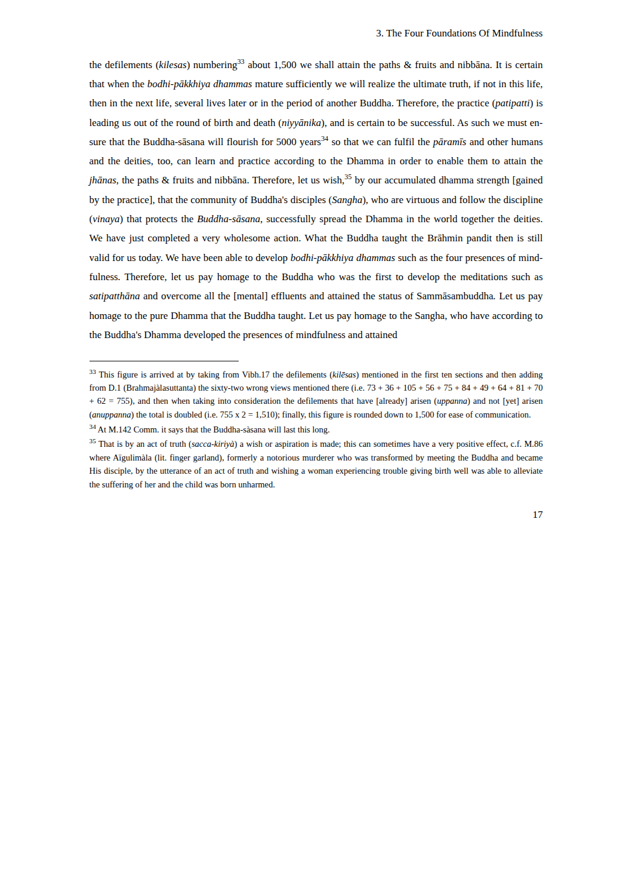3. The Four Foundations Of Mindfulness
the defilements (kilesas) numbering33 about 1,500 we shall attain the paths & fruits and nibbāna. It is certain that when the bodhi-pākkhiya dhammas mature sufficiently we will realize the ultimate truth, if not in this life, then in the next life, several lives later or in the period of another Buddha. Therefore, the practice (patipatti) is leading us out of the round of birth and death (niyyānika), and is certain to be successful. As such we must ensure that the Buddha-sāsana will flourish for 5000 years34 so that we can fulfil the pāramīs and other humans and the deities, too, can learn and practice according to the Dhamma in order to enable them to attain the jhānas, the paths & fruits and nibbāna. Therefore, let us wish,35 by our accumulated dhamma strength [gained by the practice], that the community of Buddha's disciples (Sangha), who are virtuous and follow the discipline (vinaya) that protects the Buddha-sāsana, successfully spread the Dhamma in the world together the deities. We have just completed a very wholesome action. What the Buddha taught the Brāhmin pandit then is still valid for us today. We have been able to develop bodhi-pākkhiya dhammas such as the four presences of mindfulness. Therefore, let us pay homage to the Buddha who was the first to develop the meditations such as satipatthāna and overcome all the [mental] effluents and attained the status of Sammāsambuddha. Let us pay homage to the pure Dhamma that the Buddha taught. Let us pay homage to the Sangha, who have according to the Buddha's Dhamma developed the presences of mindfulness and attained
33 This figure is arrived at by taking from Vibh.17 the defilements (kilēsas) mentioned in the first ten sections and then adding from D.1 (Brahmajàlasuttanta) the sixty-two wrong views mentioned there (i.e. 73 + 36 + 105 + 56 + 75 + 84 + 49 + 64 + 81 + 70 + 62 = 755), and then when taking into consideration the defilements that have [already] arisen (uppanna) and not [yet] arisen (anuppanna) the total is doubled (i.e. 755 x 2 = 1,510); finally, this figure is rounded down to 1,500 for ease of communication.
34 At M.142 Comm. it says that the Buddha-sàsana will last this long.
35 That is by an act of truth (sacca-kiriyà) a wish or aspiration is made; this can sometimes have a very positive effect, c.f. M.86 where Aïgulimàla (lit. finger garland), formerly a notorious murderer who was transformed by meeting the Buddha and became His disciple, by the utterance of an act of truth and wishing a woman experiencing trouble giving birth well was able to alleviate the suffering of her and the child was born unharmed.
17